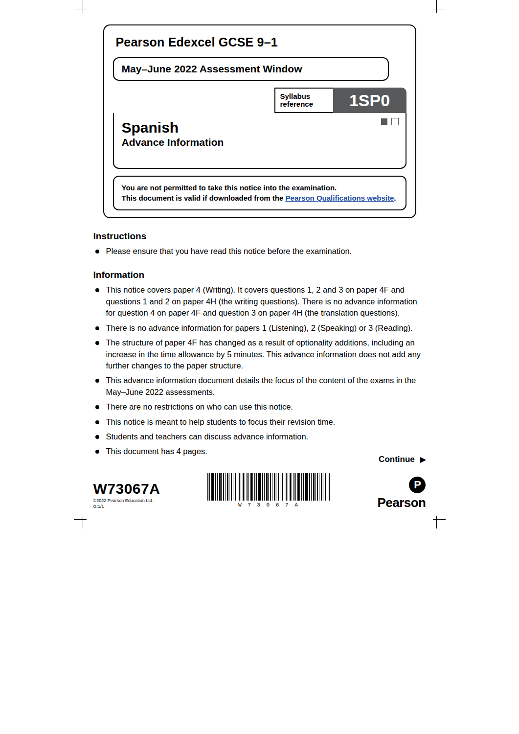Pearson Edexcel GCSE 9–1
May–June 2022 Assessment Window
Syllabus
reference
1SP0
Spanish
Advance Information
You are not permitted to take this notice into the examination.
This document is valid if downloaded from the Pearson Qualifications website.
Instructions
Please ensure that you have read this notice before the examination.
Information
This notice covers paper 4 (Writing). It covers questions 1, 2 and 3 on paper 4F and questions 1 and 2 on paper 4H (the writing questions). There is no advance information for question 4 on paper 4F and question 3 on paper 4H (the translation questions).
There is no advance information for papers 1 (Listening), 2 (Speaking) or 3 (Reading).
The structure of paper 4F has changed as a result of optionality additions, including an increase in the time allowance by 5 minutes. This advance information does not add any further changes to the paper structure.
This advance information document details the focus of the content of the exams in the May–June 2022 assessments.
There are no restrictions on who can use this notice.
This notice is meant to help students to focus their revision time.
Students and teachers can discuss advance information.
This document has 4 pages.
Continue ▶
W73067A
©2022 Pearson Education Ltd.
G:1/1
W 7 3 0 6 7 A
P
Pearson